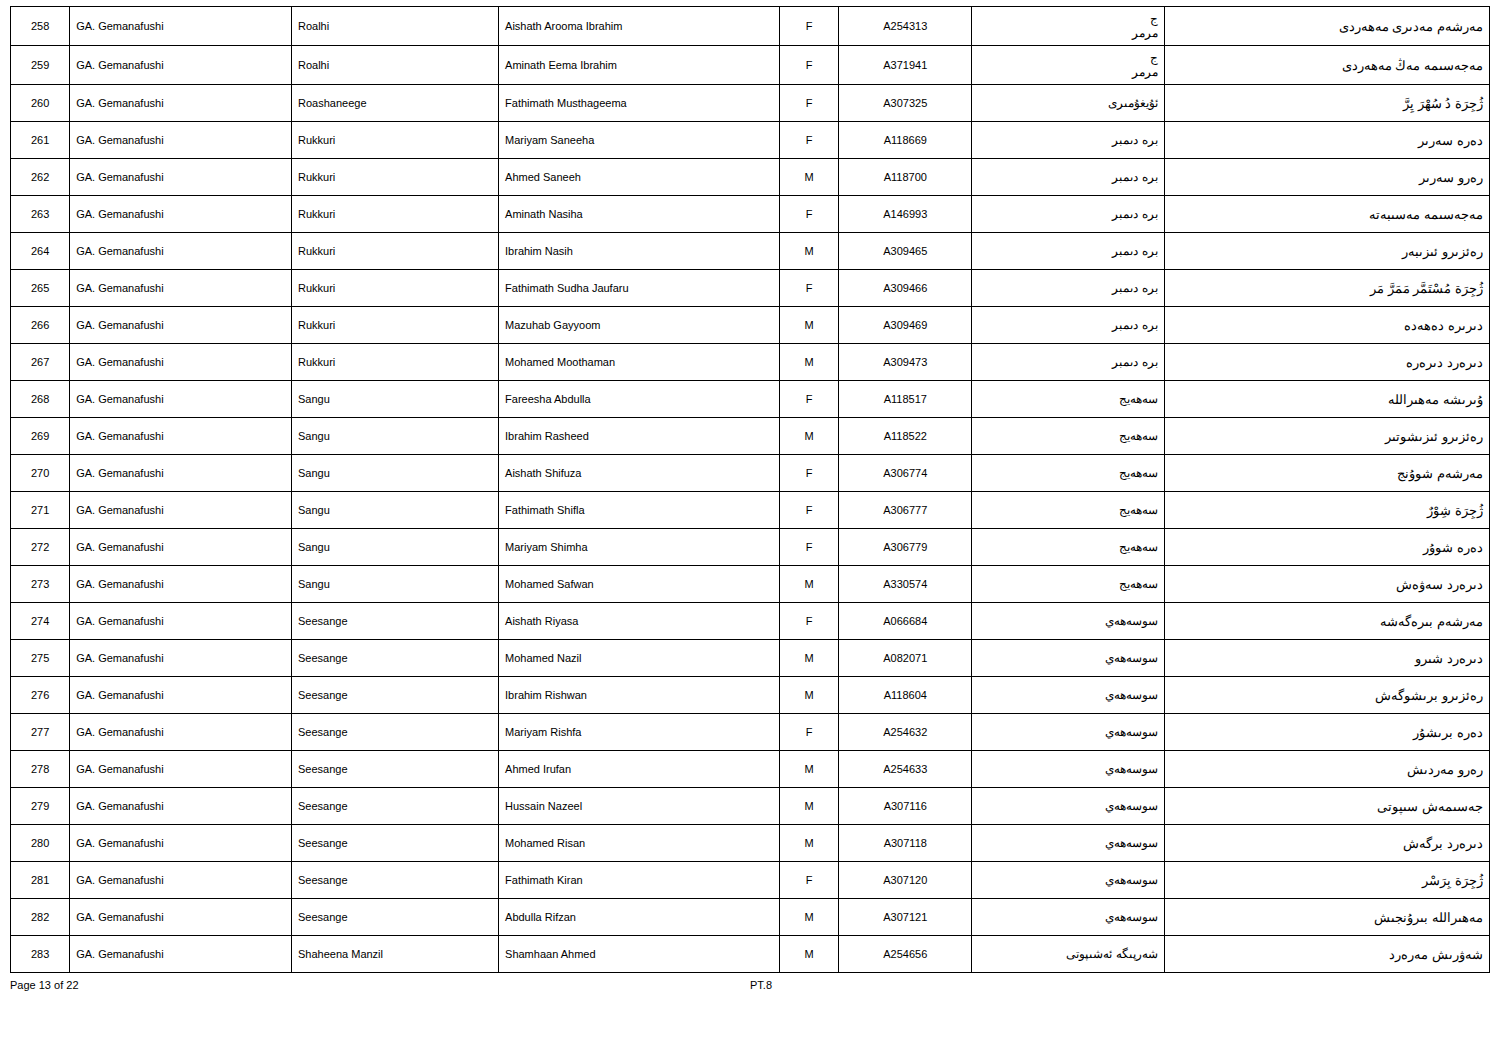| 258 | GA. Gemanafushi | Roalhi | Aishath Arooma Ibrahim | F | A254313 | ج مرمر | مەرشەم مەدىرى مەھەردى |
| 259 | GA. Gemanafushi | Roalhi | Aminath Eema Ibrahim | F | A371941 | ج مرمر | مەجەسىمە مەڭ مەھەردى |
| 260 | GA. Gemanafushi | Roashaneege | Fathimath Musthageema | F | A307325 | ئۇيغۇمىرى | ژُجِرَة دُ سُهْرَ پِرَّ |
| 261 | GA. Gemanafushi | Rukkuri | Mariyam Saneeha | F | A118669 | برە دىمبر | دەرە سەرىر |
| 262 | GA. Gemanafushi | Rukkuri | Ahmed Saneeh | M | A118700 | برە دىمبر | رەرو سەرىر |
| 263 | GA. Gemanafushi | Rukkuri | Aminath Nasiha | F | A146993 | برە دىمبر | مەجەسىمە مەسىبەتە |
| 264 | GA. Gemanafushi | Rukkuri | Ibrahim Nasih | M | A309465 | برە دىمبر | رەئزىرو ئىزىبەر |
| 265 | GA. Gemanafushi | Rukkuri | Fathimath Sudha Jaufaru | F | A309466 | برە دىمبر | ژُجِرَة مُسْتَمَّر مَمَرَّ مَر |
| 266 | GA. Gemanafushi | Rukkuri | Mazuhab Gayyoom | M | A309469 | برە دىمبر | دىرىرە دەھەدە |
| 267 | GA. Gemanafushi | Rukkuri | Mohamed Moothaman | M | A309473 | برە دىمبر | دىرەرد دىرەرە |
| 268 | GA. Gemanafushi | Sangu | Fareesha Abdulla | F | A118517 | سەھەيج | ۇىرىشە مەھىراللە |
| 269 | GA. Gemanafushi | Sangu | Ibrahim Rasheed | M | A118522 | سەھەيج | رەئزىرو ئىزىشوتىر |
| 270 | GA. Gemanafushi | Sangu | Aishath Shifuza | F | A306774 | سەھەيج | مەرشەم شوۇنج |
| 271 | GA. Gemanafushi | Sangu | Fathimath Shifla | F | A306777 | سەھەيج | ژُجِرَة شِوْرٌ |
| 272 | GA. Gemanafushi | Sangu | Mariyam Shimha | F | A306779 | سەھەيج | دەرە شوۇر |
| 273 | GA. Gemanafushi | Sangu | Mohamed Safwan | M | A330574 | سەھەيج | دىرەرد سەۋەش |
| 274 | GA. Gemanafushi | Seesange | Aishath Riyasa | F | A066684 | سوسەھەي | مەرشەم بىرەگەشە |
| 275 | GA. Gemanafushi | Seesange | Mohamed Nazil | M | A082071 | سوسەھەي | دىرەرد شىرو |
| 276 | GA. Gemanafushi | Seesange | Ibrahim Rishwan | M | A118604 | سوسەھەي | رەئزىرو برىشوگەش |
| 277 | GA. Gemanafushi | Seesange | Mariyam Rishfa | F | A254632 | سوسەھەي | دەرە برىشۇر |
| 278 | GA. Gemanafushi | Seesange | Ahmed Irufan | M | A254633 | سوسەھەي | رەرو مەردىش |
| 279 | GA. Gemanafushi | Seesange | Hussain Nazeel | M | A307116 | سوسەھەي | جەسىمەش سىپوتى |
| 280 | GA. Gemanafushi | Seesange | Mohamed Risan | M | A307118 | سوسەھەي | دىرەرد برگەش |
| 281 | GA. Gemanafushi | Seesange | Fathimath Kiran | F | A307120 | سوسەھەي | ژُجِرَة بِرَسْر |
| 282 | GA. Gemanafushi | Seesange | Abdulla Rifzan | M | A307121 | سوسەھەي | مەھىراللە بىرۇنجىش |
| 283 | GA. Gemanafushi | Shaheena Manzil | Shamhaan Ahmed | M | A254656 | شەرپىگە ئەشىپوتى | شەۋرىش مەرەرد |
Page 13 of 22 PT.8